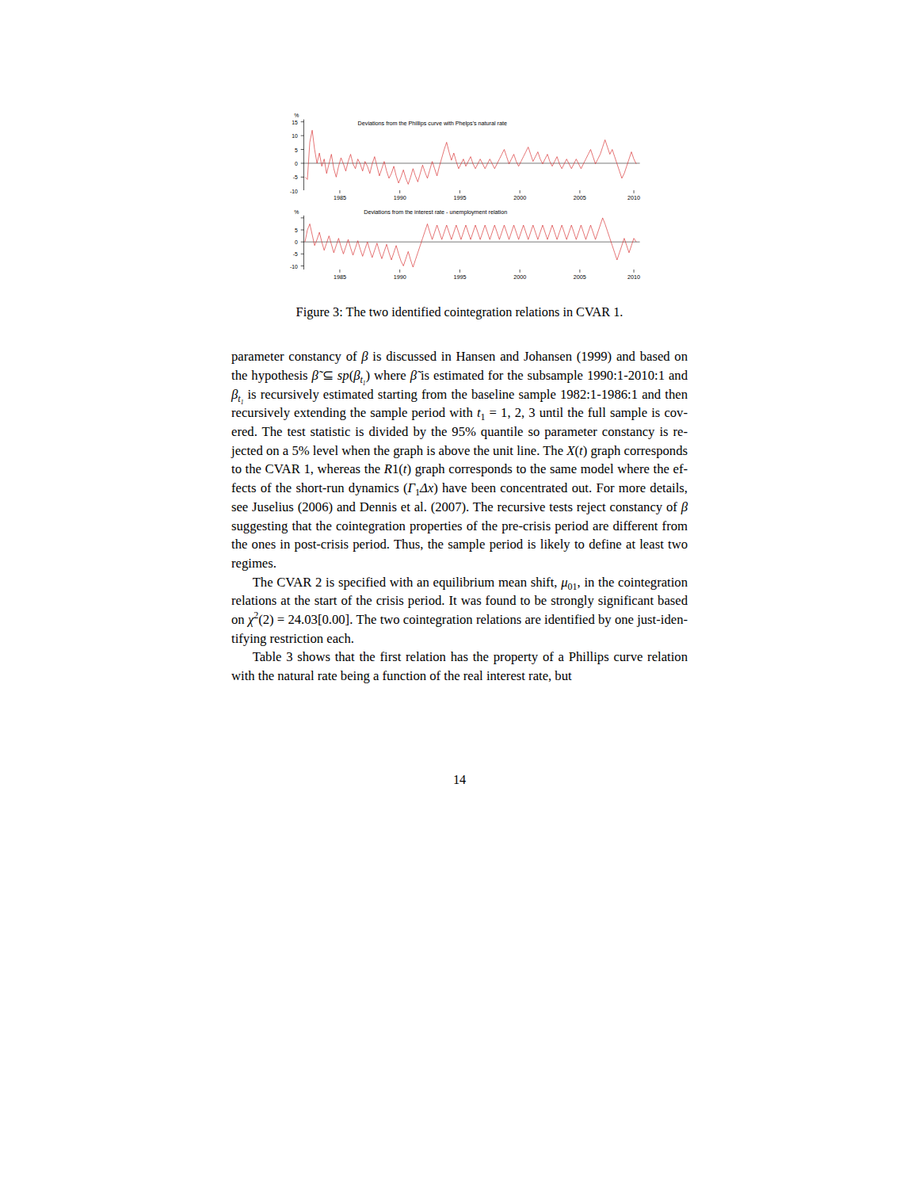15 10 5 0 -5 -10 % 1985 1990 1995 2000 2005 2010 Deviations from the Phillips curve with Phelps's natural rate 5 0 -5 -10 % 1985 1990 1995 2000 2005 2010 Deviations from the interest rate - unemployment relation
Figure 3: The two identified cointegration relations in CVAR 1.
parameter constancy of β is discussed in Hansen and Johansen (1999) and based on the hypothesis β̃ ⊆ sp(βt1) where β̃ is estimated for the subsample 1990:1-2010:1 and βt1 is recursively estimated starting from the baseline sample 1982:1-1986:1 and then recursively extending the sample period with t1 = 1, 2, 3 until the full sample is covered. The test statistic is divided by the 95% quantile so parameter constancy is rejected on a 5% level when the graph is above the unit line. The X(t) graph corresponds to the CVAR 1, whereas the R1(t) graph corresponds to the same model where the effects of the short-run dynamics (Γ1Δx) have been concentrated out. For more details, see Juselius (2006) and Dennis et al. (2007). The recursive tests reject constancy of β suggesting that the cointegration properties of the pre-crisis period are different from the ones in post-crisis period. Thus, the sample period is likely to define at least two regimes.
The CVAR 2 is specified with an equilibrium mean shift, μ01, in the cointegration relations at the start of the crisis period. It was found to be strongly significant based on χ2(2) = 24.03[0.00]. The two cointegration relations are identified by one just-identifying restriction each.
Table 3 shows that the first relation has the property of a Phillips curve relation with the natural rate being a function of the real interest rate, but
14